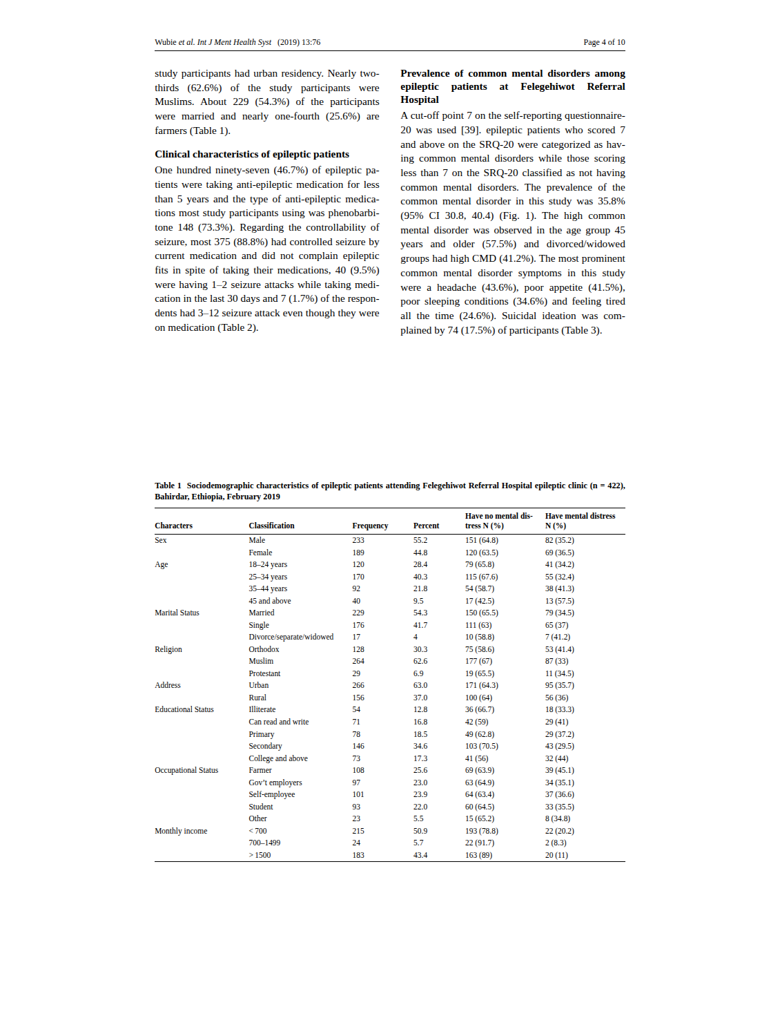Wubie et al. Int J Ment Health Syst (2019) 13:76
Page 4 of 10
study participants had urban residency. Nearly two-thirds (62.6%) of the study participants were Muslims. About 229 (54.3%) of the participants were married and nearly one-fourth (25.6%) are farmers (Table 1).
Clinical characteristics of epileptic patients
One hundred ninety-seven (46.7%) of epileptic patients were taking anti-epileptic medication for less than 5 years and the type of anti-epileptic medications most study participants using was phenobarbitone 148 (73.3%). Regarding the controllability of seizure, most 375 (88.8%) had controlled seizure by current medication and did not complain epileptic fits in spite of taking their medications, 40 (9.5%) were having 1–2 seizure attacks while taking medication in the last 30 days and 7 (1.7%) of the respondents had 3–12 seizure attack even though they were on medication (Table 2).
Prevalence of common mental disorders among epileptic patients at Felegehiwot Referral Hospital
A cut-off point 7 on the self-reporting questionnaire-20 was used [39]. epileptic patients who scored 7 and above on the SRQ-20 were categorized as having common mental disorders while those scoring less than 7 on the SRQ-20 classified as not having common mental disorders. The prevalence of the common mental disorder in this study was 35.8% (95% CI 30.8, 40.4) (Fig. 1). The high common mental disorder was observed in the age group 45 years and older (57.5%) and divorced/widowed groups had high CMD (41.2%). The most prominent common mental disorder symptoms in this study were a headache (43.6%), poor appetite (41.5%), poor sleeping conditions (34.6%) and feeling tired all the time (24.6%). Suicidal ideation was complained by 74 (17.5%) of participants (Table 3).
Table 1 Sociodemographic characteristics of epileptic patients attending Felegehiwot Referral Hospital epileptic clinic (n = 422), Bahirdar, Ethiopia, February 2019
| Characters | Classification | Frequency | Percent | Have no mental distress N (%) | Have mental distress N (%) |
| --- | --- | --- | --- | --- | --- |
| Sex | Male | 233 | 55.2 | 151 (64.8) | 82 (35.2) |
| | Female | 189 | 44.8 | 120 (63.5) | 69 (36.5) |
| Age | 18–24 years | 120 | 28.4 | 79 (65.8) | 41 (34.2) |
| | 25–34 years | 170 | 40.3 | 115 (67.6) | 55 (32.4) |
| | 35–44 years | 92 | 21.8 | 54 (58.7) | 38 (41.3) |
| | 45 and above | 40 | 9.5 | 17 (42.5) | 13 (57.5) |
| Marital Status | Married | 229 | 54.3 | 150 (65.5) | 79 (34.5) |
| | Single | 176 | 41.7 | 111 (63) | 65 (37) |
| | Divorce/separate/widowed | 17 | 4 | 10 (58.8) | 7 (41.2) |
| Religion | Orthodox | 128 | 30.3 | 75 (58.6) | 53 (41.4) |
| | Muslim | 264 | 62.6 | 177 (67) | 87 (33) |
| | Protestant | 29 | 6.9 | 19 (65.5) | 11 (34.5) |
| Address | Urban | 266 | 63.0 | 171 (64.3) | 95 (35.7) |
| | Rural | 156 | 37.0 | 100 (64) | 56 (36) |
| Educational Status | Illiterate | 54 | 12.8 | 36 (66.7) | 18 (33.3) |
| | Can read and write | 71 | 16.8 | 42 (59) | 29 (41) |
| | Primary | 78 | 18.5 | 49 (62.8) | 29 (37.2) |
| | Secondary | 146 | 34.6 | 103 (70.5) | 43 (29.5) |
| | College and above | 73 | 17.3 | 41 (56) | 32 (44) |
| Occupational Status | Farmer | 108 | 25.6 | 69 (63.9) | 39 (45.1) |
| | Gov’t employers | 97 | 23.0 | 63 (64.9) | 34 (35.1) |
| | Self-employee | 101 | 23.9 | 64 (63.4) | 37 (36.6) |
| | Student | 93 | 22.0 | 60 (64.5) | 33 (35.5) |
| | Other | 23 | 5.5 | 15 (65.2) | 8 (34.8) |
| Monthly income | < 700 | 215 | 50.9 | 193 (78.8) | 22 (20.2) |
| | 700–1499 | 24 | 5.7 | 22 (91.7) | 2 (8.3) |
| | > 1500 | 183 | 43.4 | 163 (89) | 20 (11) |